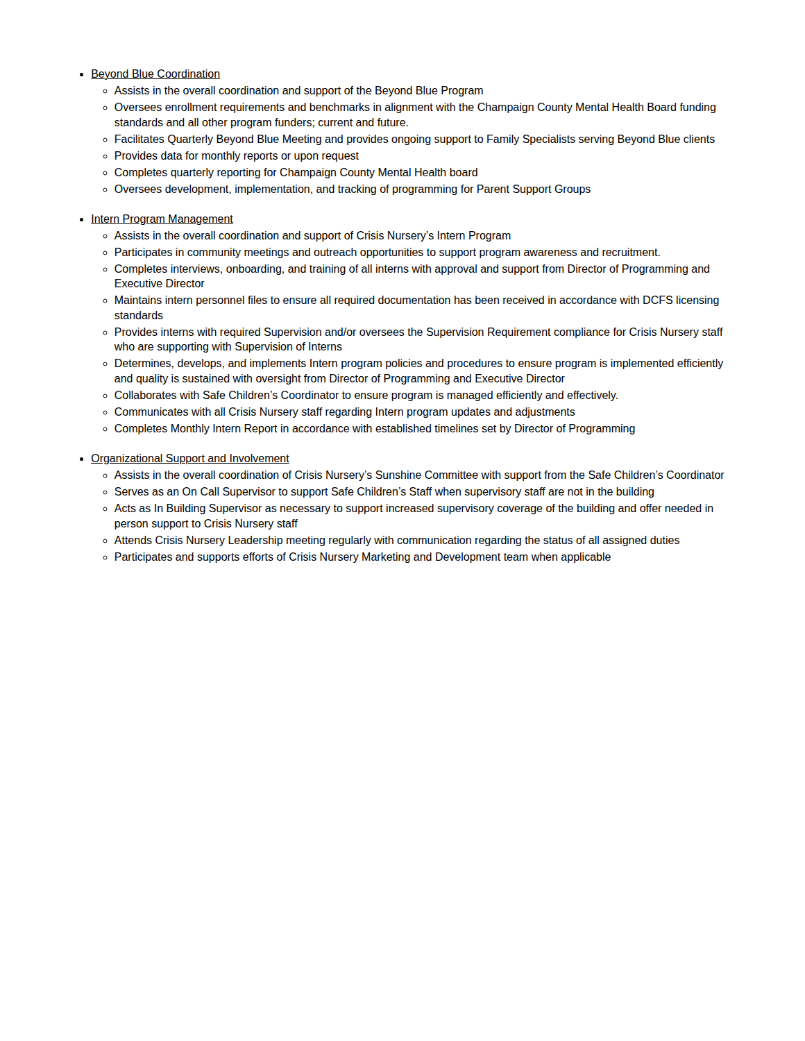Beyond Blue Coordination
Assists in the overall coordination and support of the Beyond Blue Program
Oversees enrollment requirements and benchmarks in alignment with the Champaign County Mental Health Board funding standards and all other program funders; current and future.
Facilitates Quarterly Beyond Blue Meeting and provides ongoing support to Family Specialists serving Beyond Blue clients
Provides data for monthly reports or upon request
Completes quarterly reporting for Champaign County Mental Health board
Oversees development, implementation, and tracking of programming for Parent Support Groups
Intern Program Management
Assists in the overall coordination and support of Crisis Nursery’s Intern Program
Participates in community meetings and outreach opportunities to support program awareness and recruitment.
Completes interviews, onboarding, and training of all interns with approval and support from Director of Programming and Executive Director
Maintains intern personnel files to ensure all required documentation has been received in accordance with DCFS licensing standards
Provides interns with required Supervision and/or oversees the Supervision Requirement compliance for Crisis Nursery staff who are supporting with Supervision of Interns
Determines, develops, and implements Intern program policies and procedures to ensure program is implemented efficiently and quality is sustained with oversight from Director of Programming and Executive Director
Collaborates with Safe Children’s Coordinator to ensure program is managed efficiently and effectively.
Communicates with all Crisis Nursery staff regarding Intern program updates and adjustments
Completes Monthly Intern Report in accordance with established timelines set by Director of Programming
Organizational Support and Involvement
Assists in the overall coordination of Crisis Nursery’s Sunshine Committee with support from the Safe Children’s Coordinator
Serves as an On Call Supervisor to support Safe Children’s Staff when supervisory staff are not in the building
Acts as In Building Supervisor as necessary to support increased supervisory coverage of the building and offer needed in person support to Crisis Nursery staff
Attends Crisis Nursery Leadership meeting regularly with communication regarding the status of all assigned duties
Participates and supports efforts of Crisis Nursery Marketing and Development team when applicable